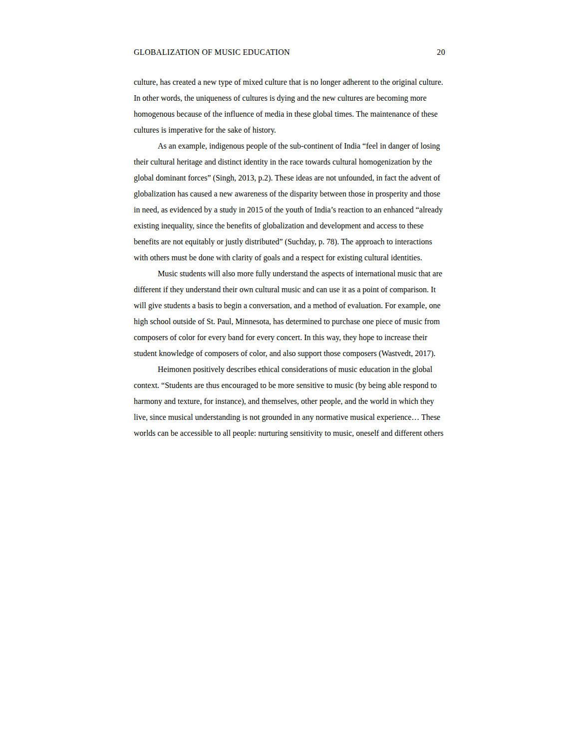Globalization of Music Education 20
culture, has created a new type of mixed culture that is no longer adherent to the original culture. In other words, the uniqueness of cultures is dying and the new cultures are becoming more homogenous because of the influence of media in these global times. The maintenance of these cultures is imperative for the sake of history.
As an example, indigenous people of the sub-continent of India “feel in danger of losing their cultural heritage and distinct identity in the race towards cultural homogenization by the global dominant forces” (Singh, 2013, p.2). These ideas are not unfounded, in fact the advent of globalization has caused a new awareness of the disparity between those in prosperity and those in need, as evidenced by a study in 2015 of the youth of India’s reaction to an enhanced “already existing inequality, since the benefits of globalization and development and access to these benefits are not equitably or justly distributed” (Suchday, p. 78). The approach to interactions with others must be done with clarity of goals and a respect for existing cultural identities.
Music students will also more fully understand the aspects of international music that are different if they understand their own cultural music and can use it as a point of comparison. It will give students a basis to begin a conversation, and a method of evaluation. For example, one high school outside of St. Paul, Minnesota, has determined to purchase one piece of music from composers of color for every band for every concert. In this way, they hope to increase their student knowledge of composers of color, and also support those composers (Wastvedt, 2017).
Heimonen positively describes ethical considerations of music education in the global context. “Students are thus encouraged to be more sensitive to music (by being able respond to harmony and texture, for instance), and themselves, other people, and the world in which they live, since musical understanding is not grounded in any normative musical experience… These worlds can be accessible to all people: nurturing sensitivity to music, oneself and different others